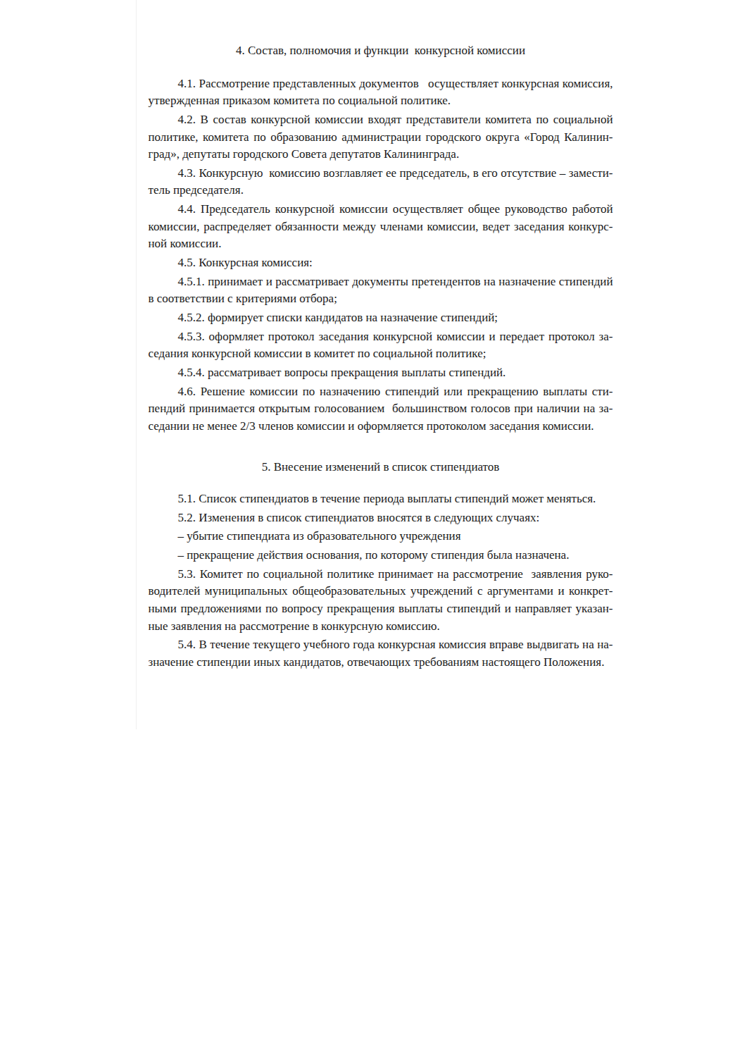4. Состав, полномочия и функции конкурсной комиссии
4.1. Рассмотрение представленных документов осуществляет конкурсная комиссия, утвержденная приказом комитета по социальной политике.
4.2. В состав конкурсной комиссии входят представители комитета по социальной политике, комитета по образованию администрации городского округа «Город Калининград», депутаты городского Совета депутатов Калининграда.
4.3. Конкурсную комиссию возглавляет ее председатель, в его отсутствие – заместитель председателя.
4.4. Председатель конкурсной комиссии осуществляет общее руководство работой комиссии, распределяет обязанности между членами комиссии, ведет заседания конкурсной комиссии.
4.5. Конкурсная комиссия:
4.5.1. принимает и рассматривает документы претендентов на назначение стипендий в соответствии с критериями отбора;
4.5.2. формирует списки кандидатов на назначение стипендий;
4.5.3. оформляет протокол заседания конкурсной комиссии и передает протокол заседания конкурсной комиссии в комитет по социальной политике;
4.5.4. рассматривает вопросы прекращения выплаты стипендий.
4.6. Решение комиссии по назначению стипендий или прекращению выплаты стипендий принимается открытым голосованием большинством голосов при наличии на заседании не менее 2/3 членов комиссии и оформляется протоколом заседания комиссии.
5. Внесение изменений в список стипендиатов
5.1. Список стипендиатов в течение периода выплаты стипендий может меняться.
5.2. Изменения в список стипендиатов вносятся в следующих случаях:
– убытие стипендиата из образовательного учреждения
– прекращение действия основания, по которому стипендия была назначена.
5.3. Комитет по социальной политике принимает на рассмотрение заявления руководителей муниципальных общеобразовательных учреждений с аргументами и конкретными предложениями по вопросу прекращения выплаты стипендий и направляет указанные заявления на рассмотрение в конкурсную комиссию.
5.4. В течение текущего учебного года конкурсная комиссия вправе выдвигать на назначение стипендии иных кандидатов, отвечающих требованиям настоящего Положения.